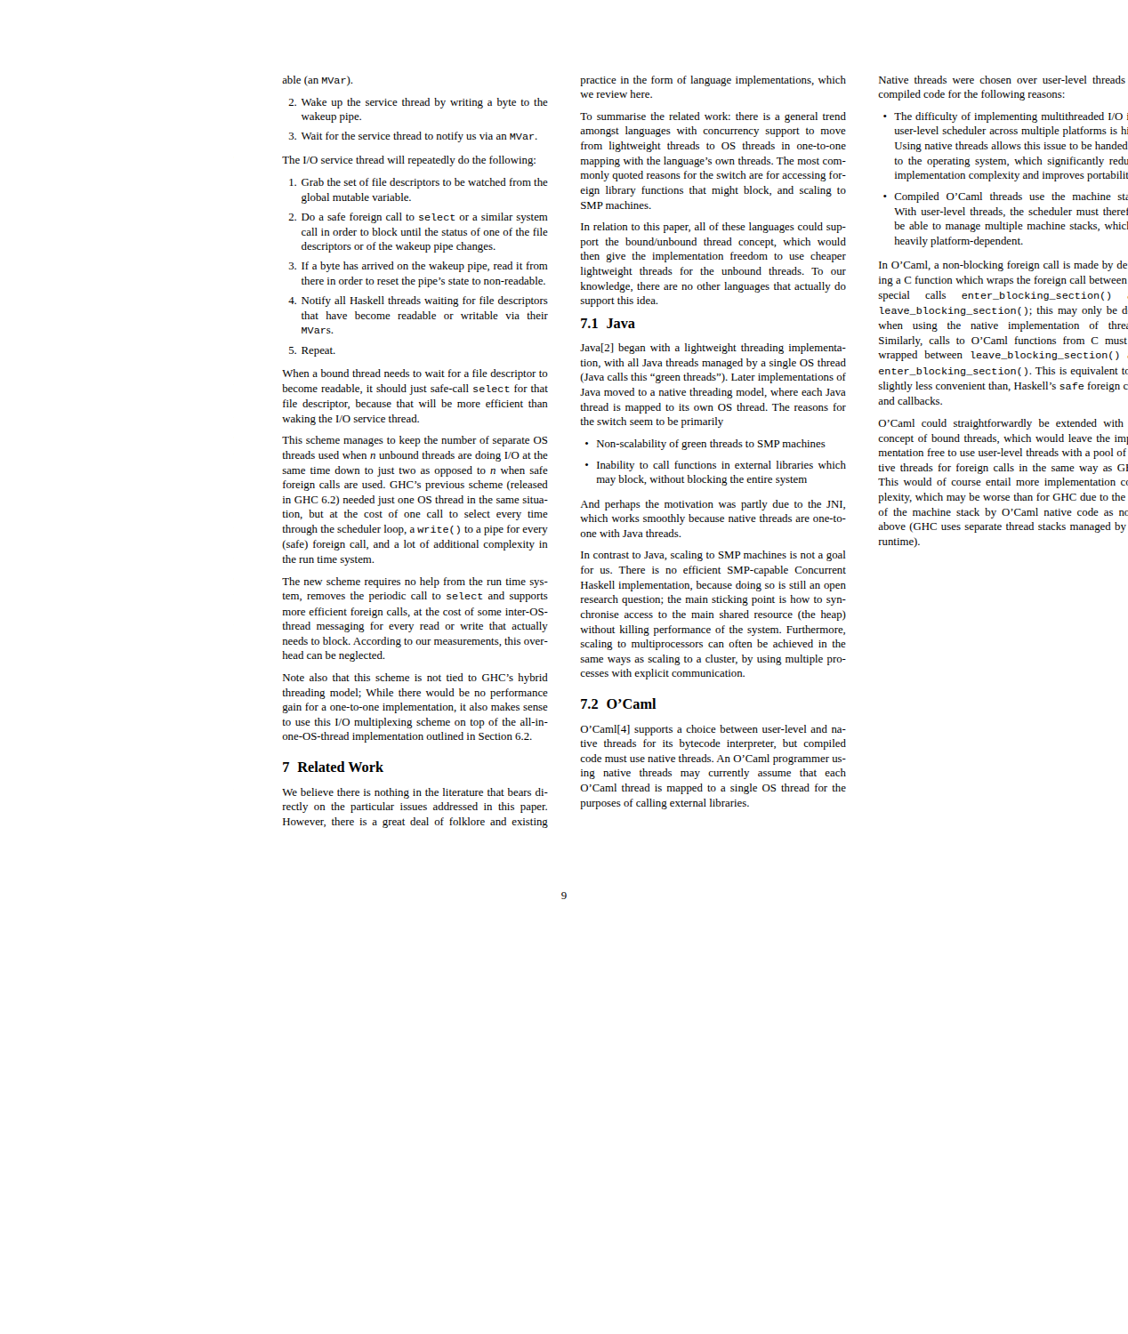able (an MVar).
Wake up the service thread by writing a byte to the wakeup pipe.
Wait for the service thread to notify us via an MVar.
The I/O service thread will repeatedly do the following:
Grab the set of file descriptors to be watched from the global mutable variable.
Do a safe foreign call to select or a similar system call in order to block until the status of one of the file descriptors or of the wakeup pipe changes.
If a byte has arrived on the wakeup pipe, read it from there in order to reset the pipe’s state to non-readable.
Notify all Haskell threads waiting for file descriptors that have become readable or writable via their MVars.
Repeat.
When a bound thread needs to wait for a file descriptor to become readable, it should just safe-call select for that file descriptor, because that will be more efficient than waking the I/O service thread.
This scheme manages to keep the number of separate OS threads used when n unbound threads are doing I/O at the same time down to just two as opposed to n when safe foreign calls are used. GHC’s previous scheme (released in GHC 6.2) needed just one OS thread in the same situation, but at the cost of one call to select every time through the scheduler loop, a write() to a pipe for every (safe) foreign call, and a lot of additional complexity in the run time system.
The new scheme requires no help from the run time system, removes the periodic call to select and supports more efficient foreign calls, at the cost of some inter-OS-thread messaging for every read or write that actually needs to block. According to our measurements, this overhead can be neglected.
Note also that this scheme is not tied to GHC’s hybrid threading model; While there would be no performance gain for a one-to-one implementation, it also makes sense to use this I/O multiplexing scheme on top of the all-in-one-OS-thread implementation outlined in Section 6.2.
7 Related Work
We believe there is nothing in the literature that bears directly on the particular issues addressed in this paper. However, there is a great deal of folklore and existing practice in the form of language implementations, which we review here.
To summarise the related work: there is a general trend amongst languages with concurrency support to move from lightweight threads to OS threads in one-to-one mapping with the language’s own threads. The most commonly quoted reasons for the switch are for accessing foreign library functions that might block, and scaling to SMP machines.
In relation to this paper, all of these languages could support the bound/unbound thread concept, which would then give the implementation freedom to use cheaper lightweight threads for the unbound threads. To our knowledge, there are no other languages that actually do support this idea.
7.1 Java
Java[2] began with a lightweight threading implementation, with all Java threads managed by a single OS thread (Java calls this “green threads”). Later implementations of Java moved to a native threading model, where each Java thread is mapped to its own OS thread. The reasons for the switch seem to be primarily
Non-scalability of green threads to SMP machines
Inability to call functions in external libraries which may block, without blocking the entire system
And perhaps the motivation was partly due to the JNI, which works smoothly because native threads are one-to-one with Java threads.
In contrast to Java, scaling to SMP machines is not a goal for us. There is no efficient SMP-capable Concurrent Haskell implementation, because doing so is still an open research question; the main sticking point is how to synchronise access to the main shared resource (the heap) without killing performance of the system. Furthermore, scaling to multiprocessors can often be achieved in the same ways as scaling to a cluster, by using multiple processes with explicit communication.
7.2 O’Caml
O’Caml[4] supports a choice between user-level and native threads for its bytecode interpreter, but compiled code must use native threads. An O’Caml programmer using native threads may currently assume that each O’Caml thread is mapped to a single OS thread for the purposes of calling external libraries.
Native threads were chosen over user-level threads for compiled code for the following reasons:
The difficulty of implementing multithreaded I/O in a user-level scheduler across multiple platforms is high. Using native threads allows this issue to be handed off to the operating system, which significantly reduces implementation complexity and improves portability.
Compiled O’Caml threads use the machine stack. With user-level threads, the scheduler must therefore be able to manage multiple machine stacks, which is heavily platform-dependent.
In O’Caml, a non-blocking foreign call is made by defining a C function which wraps the foreign call between the special calls enter_blocking_section() and leave_blocking_section(); this may only be done when using the native implementation of threads. Similarly, calls to O’Caml functions from C must be wrapped between leave_blocking_section() and enter_blocking_section(). This is equivalent to, if slightly less convenient than, Haskell’s safe foreign calls and callbacks.
O’Caml could straightforwardly be extended with the concept of bound threads, which would leave the implementation free to use user-level threads with a pool of native threads for foreign calls in the same way as GHC. This would of course entail more implementation complexity, which may be worse than for GHC due to the use of the machine stack by O’Caml native code as noted above (GHC uses separate thread stacks managed by the runtime).
9